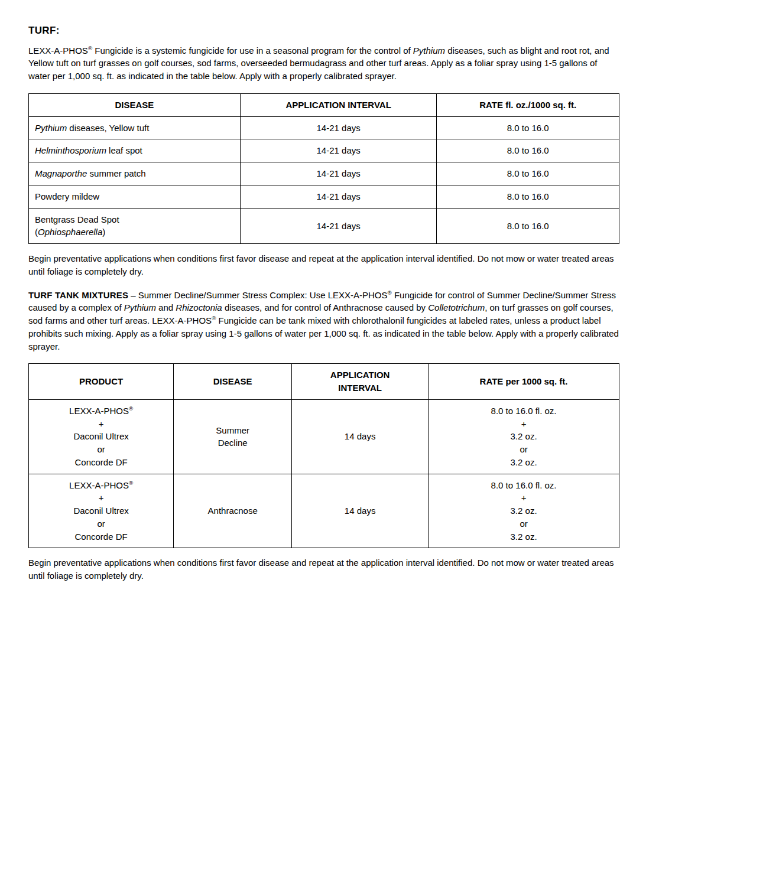TURF:
LEXX-A-PHOS® Fungicide is a systemic fungicide for use in a seasonal program for the control of Pythium diseases, such as blight and root rot, and Yellow tuft on turf grasses on golf courses, sod farms, overseeded bermudagrass and other turf areas. Apply as a foliar spray using 1-5 gallons of water per 1,000 sq. ft. as indicated in the table below. Apply with a properly calibrated sprayer.
| DISEASE | APPLICATION INTERVAL | RATE fl. oz./1000 sq. ft. |
| --- | --- | --- |
| Pythium diseases, Yellow tuft | 14-21 days | 8.0 to 16.0 |
| Helminthosporium leaf spot | 14-21 days | 8.0 to 16.0 |
| Magnaporthe summer patch | 14-21 days | 8.0 to 16.0 |
| Powdery mildew | 14-21 days | 8.0 to 16.0 |
| Bentgrass Dead Spot ( Ophiosphaerella ) | 14-21 days | 8.0 to 16.0 |
Begin preventative applications when conditions first favor disease and repeat at the application interval identified. Do not mow or water treated areas until foliage is completely dry.
TURF TANK MIXTURES – Summer Decline/Summer Stress Complex: Use LEXX-A-PHOS® Fungicide for control of Summer Decline/Summer Stress caused by a complex of Pythium and Rhizoctonia diseases, and for control of Anthracnose caused by Colletotrichum, on turf grasses on golf courses, sod farms and other turf areas. LEXX-A-PHOS® Fungicide can be tank mixed with chlorothalonil fungicides at labeled rates, unless a product label prohibits such mixing. Apply as a foliar spray using 1-5 gallons of water per 1,000 sq. ft. as indicated in the table below. Apply with a properly calibrated sprayer.
| PRODUCT | DISEASE | APPLICATION INTERVAL | RATE per 1000 sq. ft. |
| --- | --- | --- | --- |
| LEXX-A-PHOS ® + Daconil Ultrex or Concorde DF | Summer Decline | 14 days | 8.0 to 16.0 fl. oz. + 3.2 oz. or 3.2 oz. |
| LEXX-A-PHOS ® + Daconil Ultrex or Concorde DF | Anthracnose | 14 days | 8.0 to 16.0 fl. oz. + 3.2 oz. or 3.2 oz. |
Begin preventative applications when conditions first favor disease and repeat at the application interval identified. Do not mow or water treated areas until foliage is completely dry.